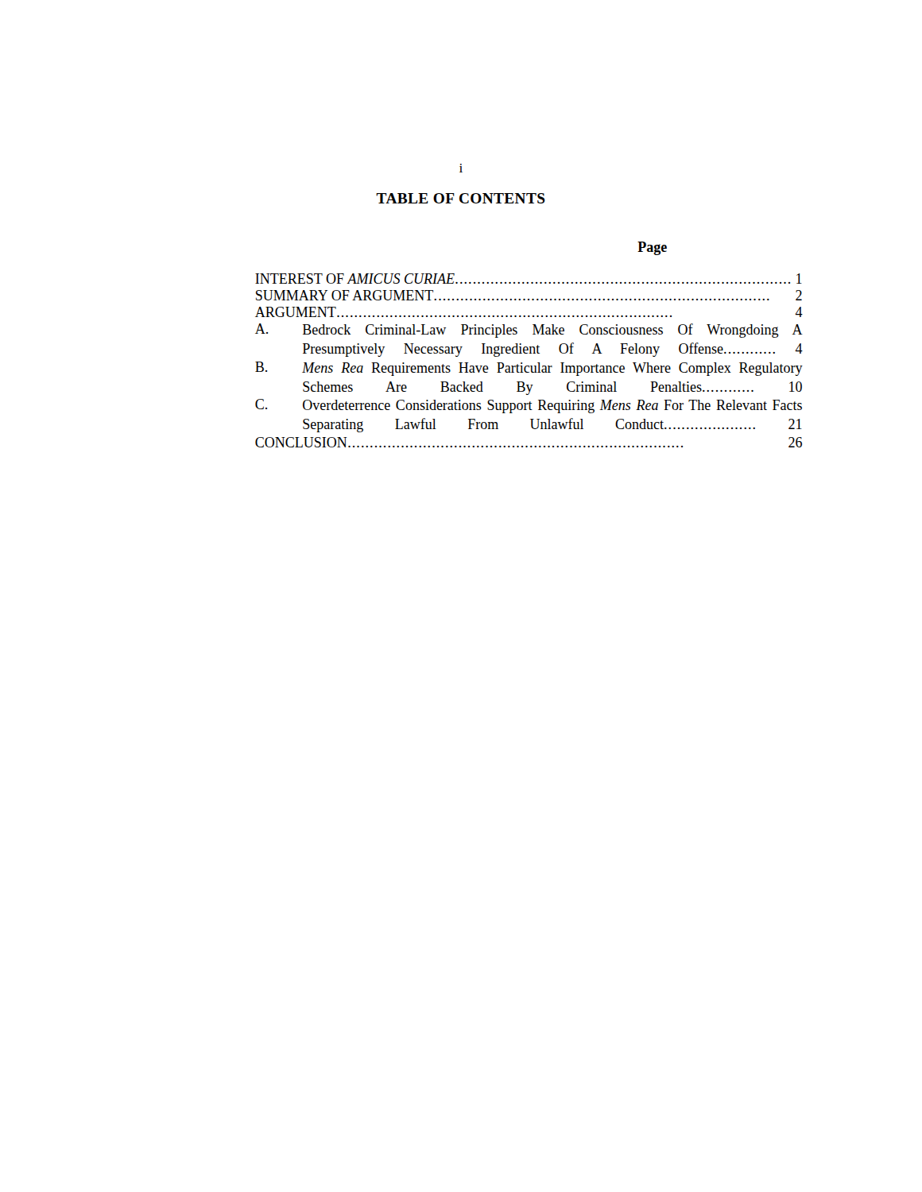i
TABLE OF CONTENTS
Page
| INTEREST OF AMICUS CURIAE ............................................................................ 1 |
| SUMMARY OF ARGUMENT ............................................................................ 2 |
| ARGUMENT ............................................................................ 4 |
| A. | Bedrock Criminal-Law Principles Make Consciousness Of Wrongdoing A Presumptively Necessary Ingredient Of A Felony Offense ............ 4 |
| B. | Mens Rea Requirements Have Particular Importance Where Complex Regulatory Schemes Are Backed By Criminal Penalties ............ 10 |
| C. | Overdeterrence Considerations Support Requiring Mens Rea For The Relevant Facts Separating Lawful From Unlawful Conduct ..................... 21 |
| CONCLUSION ............................................................................ 26 |